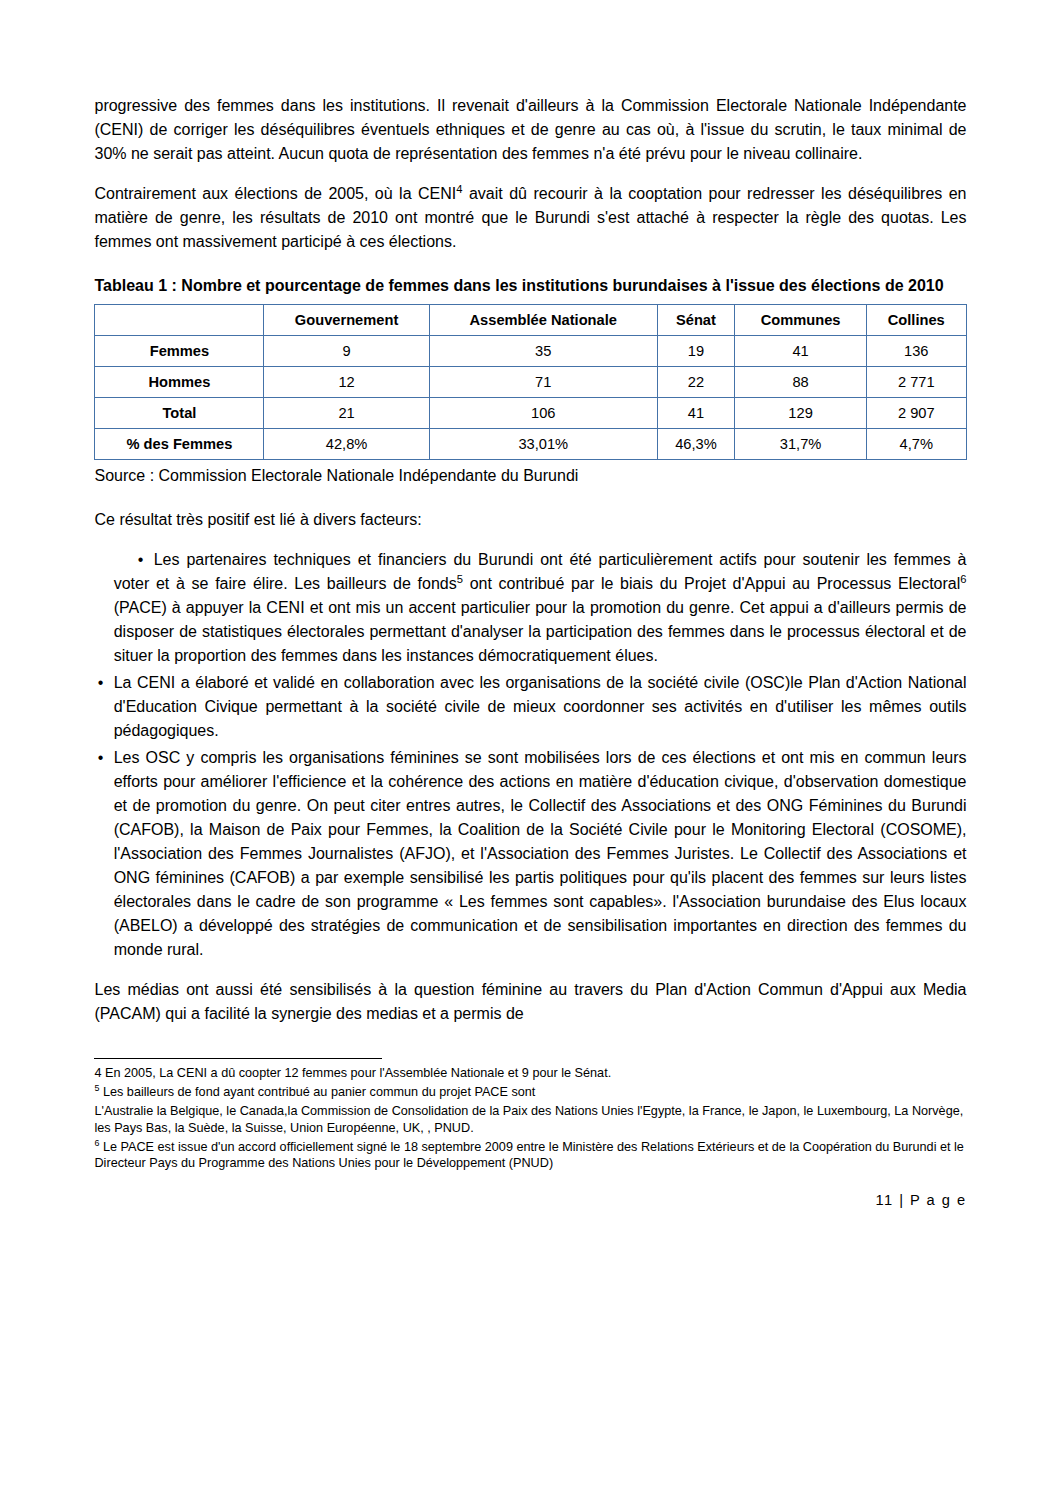progressive des femmes dans les institutions. Il revenait d'ailleurs à la Commission Electorale Nationale Indépendante (CENI) de corriger les déséquilibres éventuels ethniques et de genre au cas où, à l'issue du scrutin, le taux minimal de 30% ne serait pas atteint. Aucun quota de représentation des femmes n'a été prévu pour le niveau collinaire.
Contrairement aux élections de 2005, où la CENI4 avait dû recourir à la cooptation pour redresser les déséquilibres en matière de genre, les résultats de 2010 ont montré que le Burundi s'est attaché à respecter la règle des quotas. Les femmes ont massivement participé à ces élections.
Tableau 1 : Nombre et pourcentage de femmes dans les institutions burundaises à l'issue des élections de 2010
| | Gouvernement | Assemblée Nationale | Sénat | Communes | Collines |
| --- | --- | --- | --- | --- | --- |
| Femmes | 9 | 35 | 19 | 41 | 136 |
| Hommes | 12 | 71 | 22 | 88 | 2 771 |
| Total | 21 | 106 | 41 | 129 | 2 907 |
| % des Femmes | 42,8% | 33,01% | 46,3% | 31,7% | 4,7% |
Source : Commission Electorale Nationale Indépendante du Burundi
Ce résultat très positif est lié à divers facteurs:
Les partenaires techniques et financiers du Burundi ont été particulièrement actifs pour soutenir les femmes à voter et à se faire élire. Les bailleurs de fonds5 ont contribué par le biais du Projet d'Appui au Processus Electoral6 (PACE) à appuyer la CENI et ont mis un accent particulier pour la promotion du genre. Cet appui a d'ailleurs permis de disposer de statistiques électorales permettant d'analyser la participation des femmes dans le processus électoral et de situer la proportion des femmes dans les instances démocratiquement élues.
La CENI a élaboré et validé en collaboration avec les organisations de la société civile (OSC)le Plan d'Action National d'Education Civique permettant à la société civile de mieux coordonner ses activités en d'utiliser les mêmes outils pédagogiques.
Les OSC y compris les organisations féminines se sont mobilisées lors de ces élections et ont mis en commun leurs efforts pour améliorer l'efficience et la cohérence des actions en matière d'éducation civique, d'observation domestique et de promotion du genre. On peut citer entres autres, le Collectif des Associations et des ONG Féminines du Burundi (CAFOB), la Maison de Paix pour Femmes, la Coalition de la Société Civile pour le Monitoring Electoral (COSOME), l'Association des Femmes Journalistes (AFJO), et l'Association des Femmes Juristes. Le Collectif des Associations et ONG féminines (CAFOB) a par exemple sensibilisé les partis politiques pour qu'ils placent des femmes sur leurs listes électorales dans le cadre de son programme « Les femmes sont capables». l'Association burundaise des Elus locaux (ABELO) a développé des stratégies de communication et de sensibilisation importantes en direction des femmes du monde rural.
Les médias ont aussi été sensibilisés à la question féminine au travers du Plan d'Action Commun d'Appui aux Media (PACAM) qui a facilité la synergie des medias et a permis de
4 En 2005, La CENI a dû coopter 12 femmes pour l'Assemblée Nationale et 9 pour le Sénat.
5 Les bailleurs de fond ayant contribué au panier commun du projet PACE sont
L'Australie la Belgique, le Canada,la Commission de Consolidation de la Paix des Nations Unies l'Egypte, la France, le Japon, le Luxembourg, La Norvège, les Pays Bas, la Suède, la Suisse, Union Européenne, UK, , PNUD.
6 Le PACE est issue d'un accord officiellement signé le 18 septembre 2009 entre le Ministère des Relations Extérieurs et de la Coopération du Burundi et le Directeur Pays du Programme des Nations Unies pour le Développement (PNUD)
11 | P a g e